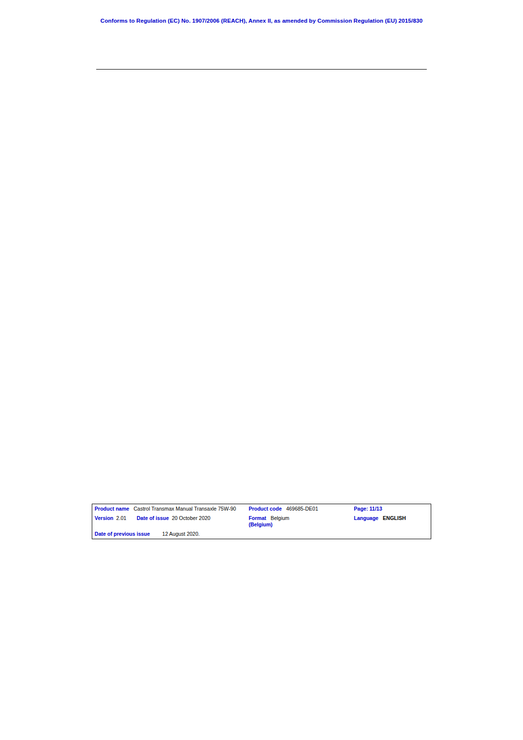Conforms to Regulation (EC) No. 1907/2006 (REACH), Annex II, as amended by Commission Regulation (EU) 2015/830
| Product name Castrol Transmax Manual Transaxle 75W-90 | Product code 469685-DE01 | Page: 11/13 |
| Version 2.01 Date of issue 20 October 2020 | Format Belgium (Belgium) | Language ENGLISH |
| Date of previous issue 12 August 2020. | | |